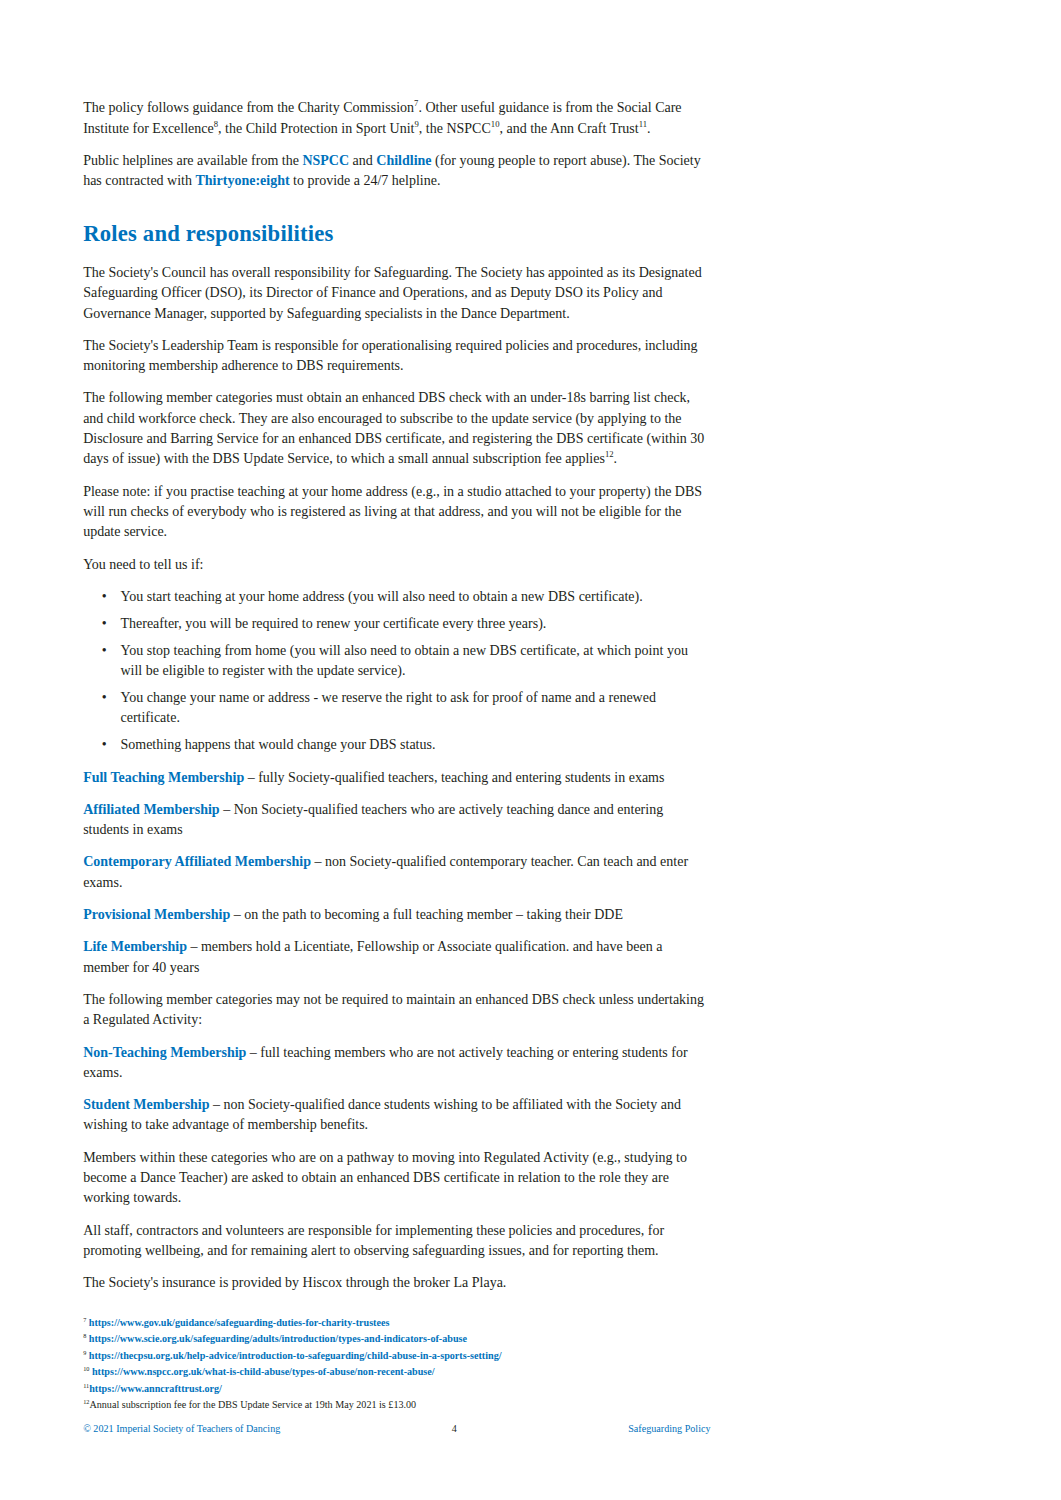The policy follows guidance from the Charity Commission7. Other useful guidance is from the Social Care Institute for Excellence8, the Child Protection in Sport Unit9, the NSPCC10, and the Ann Craft Trust11.
Public helplines are available from the NSPCC and Childline (for young people to report abuse). The Society has contracted with Thirtyone:eight to provide a 24/7 helpline.
Roles and responsibilities
The Society's Council has overall responsibility for Safeguarding. The Society has appointed as its Designated Safeguarding Officer (DSO), its Director of Finance and Operations, and as Deputy DSO its Policy and Governance Manager, supported by Safeguarding specialists in the Dance Department.
The Society's Leadership Team is responsible for operationalising required policies and procedures, including monitoring membership adherence to DBS requirements.
The following member categories must obtain an enhanced DBS check with an under-18s barring list check, and child workforce check. They are also encouraged to subscribe to the update service (by applying to the Disclosure and Barring Service for an enhanced DBS certificate, and registering the DBS certificate (within 30 days of issue) with the DBS Update Service, to which a small annual subscription fee applies12.
Please note: if you practise teaching at your home address (e.g., in a studio attached to your property) the DBS will run checks of everybody who is registered as living at that address, and you will not be eligible for the update service.
You need to tell us if:
You start teaching at your home address (you will also need to obtain a new DBS certificate).
Thereafter, you will be required to renew your certificate every three years).
You stop teaching from home (you will also need to obtain a new DBS certificate, at which point you will be eligible to register with the update service).
You change your name or address - we reserve the right to ask for proof of name and a renewed certificate.
Something happens that would change your DBS status.
Full Teaching Membership – fully Society-qualified teachers, teaching and entering students in exams
Affiliated Membership – Non Society-qualified teachers who are actively teaching dance and entering students in exams
Contemporary Affiliated Membership – non Society-qualified contemporary teacher. Can teach and enter exams.
Provisional Membership – on the path to becoming a full teaching member – taking their DDE
Life Membership – members hold a Licentiate, Fellowship or Associate qualification. and have been a member for 40 years
The following member categories may not be required to maintain an enhanced DBS check unless undertaking a Regulated Activity:
Non-Teaching Membership – full teaching members who are not actively teaching or entering students for exams.
Student Membership – non Society-qualified dance students wishing to be affiliated with the Society and wishing to take advantage of membership benefits.
Members within these categories who are on a pathway to moving into Regulated Activity (e.g., studying to become a Dance Teacher) are asked to obtain an enhanced DBS certificate in relation to the role they are working towards.
All staff, contractors and volunteers are responsible for implementing these policies and procedures, for promoting wellbeing, and for remaining alert to observing safeguarding issues, and for reporting them.
The Society's insurance is provided by Hiscox through the broker La Playa.
7 https://www.gov.uk/guidance/safeguarding-duties-for-charity-trustees
8 https://www.scie.org.uk/safeguarding/adults/introduction/types-and-indicators-of-abuse
9 https://thecpsu.org.uk/help-advice/introduction-to-safeguarding/child-abuse-in-a-sports-setting/
10 https://www.nspcc.org.uk/what-is-child-abuse/types-of-abuse/non-recent-abuse/
11https://www.anncrafttrust.org/
12Annual subscription fee for the DBS Update Service at 19th May 2021 is £13.00
© 2021 Imperial Society of Teachers of Dancing 4 Safeguarding Policy